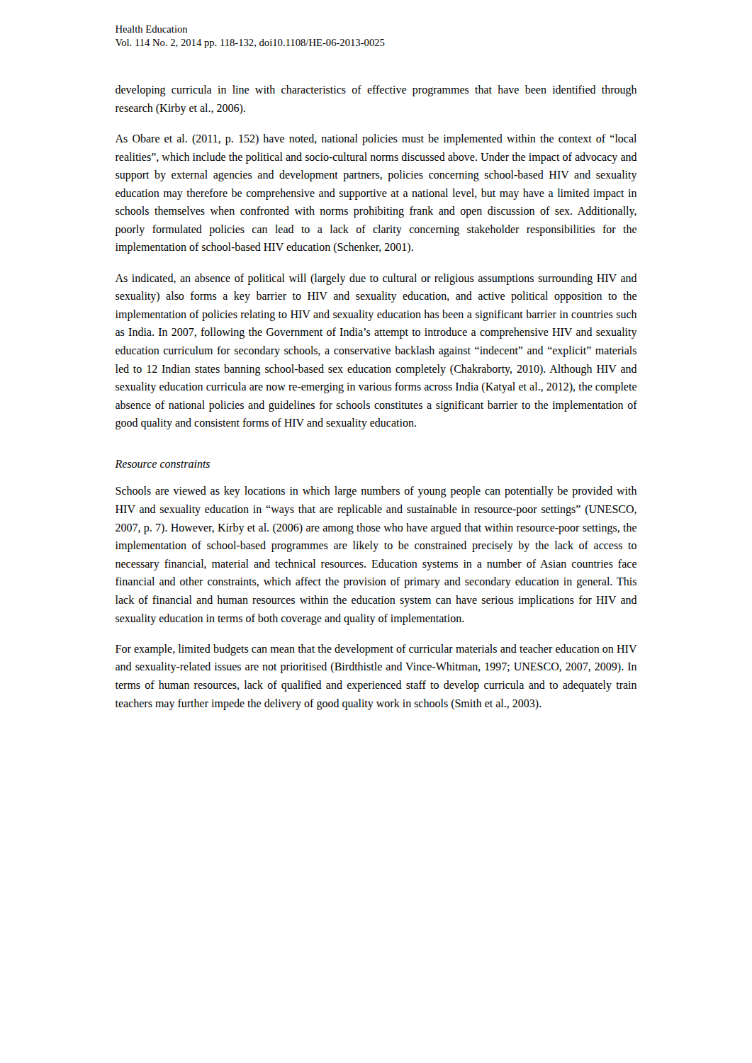Health Education
Vol. 114 No. 2, 2014 pp. 118-132, doi10.1108/HE-06-2013-0025
developing curricula in line with characteristics of effective programmes that have been identified through research (Kirby et al., 2006).
As Obare et al. (2011, p. 152) have noted, national policies must be implemented within the context of “local realities”, which include the political and socio-cultural norms discussed above. Under the impact of advocacy and support by external agencies and development partners, policies concerning school-based HIV and sexuality education may therefore be comprehensive and supportive at a national level, but may have a limited impact in schools themselves when confronted with norms prohibiting frank and open discussion of sex. Additionally, poorly formulated policies can lead to a lack of clarity concerning stakeholder responsibilities for the implementation of school-based HIV education (Schenker, 2001).
As indicated, an absence of political will (largely due to cultural or religious assumptions surrounding HIV and sexuality) also forms a key barrier to HIV and sexuality education, and active political opposition to the implementation of policies relating to HIV and sexuality education has been a significant barrier in countries such as India. In 2007, following the Government of India’s attempt to introduce a comprehensive HIV and sexuality education curriculum for secondary schools, a conservative backlash against “indecent” and “explicit” materials led to 12 Indian states banning school-based sex education completely (Chakraborty, 2010). Although HIV and sexuality education curricula are now re-emerging in various forms across India (Katyal et al., 2012), the complete absence of national policies and guidelines for schools constitutes a significant barrier to the implementation of good quality and consistent forms of HIV and sexuality education.
Resource constraints
Schools are viewed as key locations in which large numbers of young people can potentially be provided with HIV and sexuality education in “ways that are replicable and sustainable in resource-poor settings” (UNESCO, 2007, p. 7). However, Kirby et al. (2006) are among those who have argued that within resource-poor settings, the implementation of school-based programmes are likely to be constrained precisely by the lack of access to necessary financial, material and technical resources. Education systems in a number of Asian countries face financial and other constraints, which affect the provision of primary and secondary education in general. This lack of financial and human resources within the education system can have serious implications for HIV and sexuality education in terms of both coverage and quality of implementation.
For example, limited budgets can mean that the development of curricular materials and teacher education on HIV and sexuality-related issues are not prioritised (Birdthistle and Vince-Whitman, 1997; UNESCO, 2007, 2009). In terms of human resources, lack of qualified and experienced staff to develop curricula and to adequately train teachers may further impede the delivery of good quality work in schools (Smith et al., 2003).